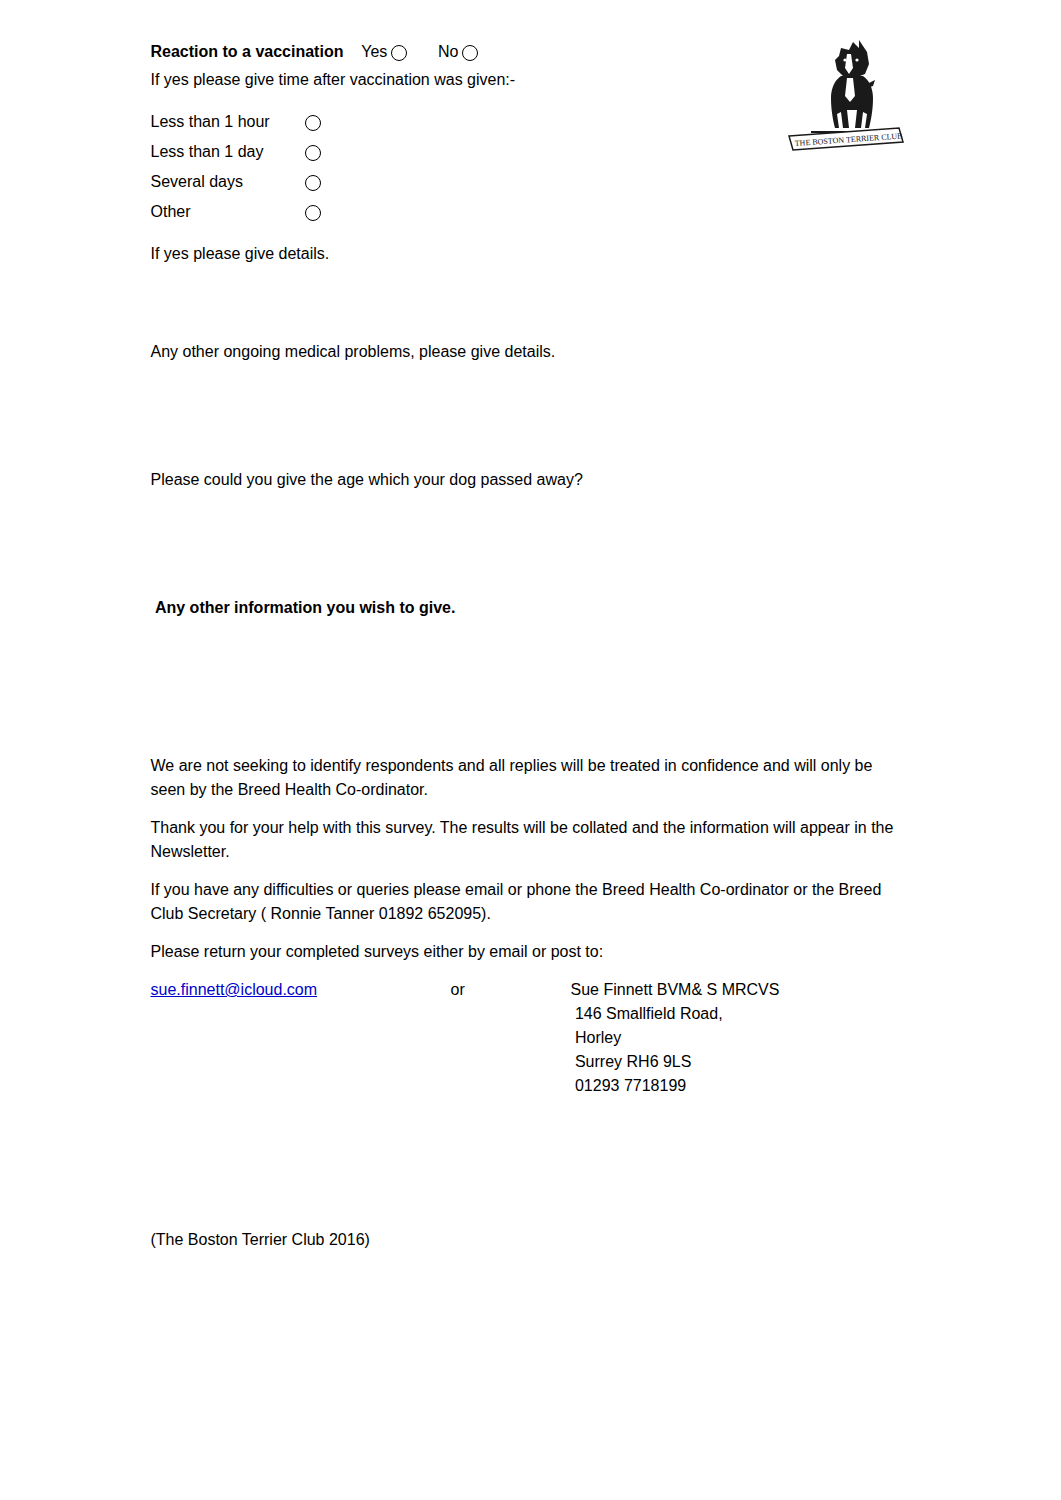THE BOSTON TERRIER CLUB
Reaction to a vaccination Yes No
If yes please give time after vaccination was given:-
Less than 1 hour
Less than 1 day
Several days
Other
If yes please give details.
Any other ongoing medical problems, please give details.
Please could you give the age which your dog passed away?
Any other information you wish to give.
We are not seeking to identify respondents and all replies will be treated in confidence and will only be seen by the Breed Health Co-ordinator.
Thank you for your help with this survey. The results will be collated and the information will appear in the Newsletter.
If you have any difficulties or queries please email or phone the Breed Health Co-ordinator or the Breed Club Secretary ( Ronnie Tanner 01892 652095).
Please return your completed surveys either by email or post to:
| sue.finnett@icloud.com | or | Sue Finnett BVM& S MRCVS 146 Smallfield Road, Horley Surrey RH6 9LS 01293 7718199 |
(The Boston Terrier Club 2016)